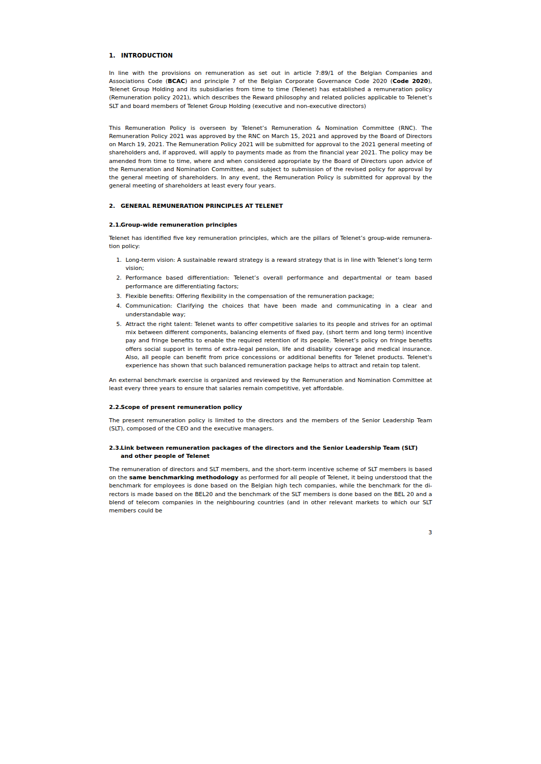1. INTRODUCTION
In line with the provisions on remuneration as set out in article 7:89/1 of the Belgian Companies and Associations Code (BCAC) and principle 7 of the Belgian Corporate Governance Code 2020 (Code 2020), Telenet Group Holding and its subsidiaries from time to time (Telenet) has established a remuneration policy (Remuneration policy 2021), which describes the Reward philosophy and related policies applicable to Telenet’s SLT and board members of Telenet Group Holding (executive and non-executive directors)
This Remuneration Policy is overseen by Telenet’s Remuneration & Nomination Committee (RNC). The Remuneration Policy 2021 was approved by the RNC on March 15, 2021 and approved by the Board of Directors on March 19, 2021. The Remuneration Policy 2021 will be submitted for approval to the 2021 general meeting of shareholders and, if approved, will apply to payments made as from the financial year 2021. The policy may be amended from time to time, where and when considered appropriate by the Board of Directors upon advice of the Remuneration and Nomination Committee, and subject to submission of the revised policy for approval by the general meeting of shareholders. In any event, the Remuneration Policy is submitted for approval by the general meeting of shareholders at least every four years.
2. GENERAL REMUNERATION PRINCIPLES AT TELENET
2.1. Group-wide remuneration principles
Telenet has identified five key remuneration principles, which are the pillars of Telenet’s group-wide remuneration policy:
Long-term vision: A sustainable reward strategy is a reward strategy that is in line with Telenet’s long term vision;
Performance based differentiation: Telenet’s overall performance and departmental or team based performance are differentiating factors;
Flexible benefits: Offering flexibility in the compensation of the remuneration package;
Communication: Clarifying the choices that have been made and communicating in a clear and understandable way;
Attract the right talent: Telenet wants to offer competitive salaries to its people and strives for an optimal mix between different components, balancing elements of fixed pay, (short term and long term) incentive pay and fringe benefits to enable the required retention of its people. Telenet’s policy on fringe benefits offers social support in terms of extra-legal pension, life and disability coverage and medical insurance. Also, all people can benefit from price concessions or additional benefits for Telenet products. Telenet's experience has shown that such balanced remuneration package helps to attract and retain top talent.
An external benchmark exercise is organized and reviewed by the Remuneration and Nomination Committee at least every three years to ensure that salaries remain competitive, yet affordable.
2.2. Scope of present remuneration policy
The present remuneration policy is limited to the directors and the members of the Senior Leadership Team (SLT), composed of the CEO and the executive managers.
2.3. Link between remuneration packages of the directors and the Senior Leadership Team (SLT) and other people of Telenet
The remuneration of directors and SLT members, and the short-term incentive scheme of SLT members is based on the same benchmarking methodology as performed for all people of Telenet, it being understood that the benchmark for employees is done based on the Belgian high tech companies, while the benchmark for the directors is made based on the BEL20 and the benchmark of the SLT members is done based on the BEL 20 and a blend of telecom companies in the neighbouring countries (and in other relevant markets to which our SLT members could be
3